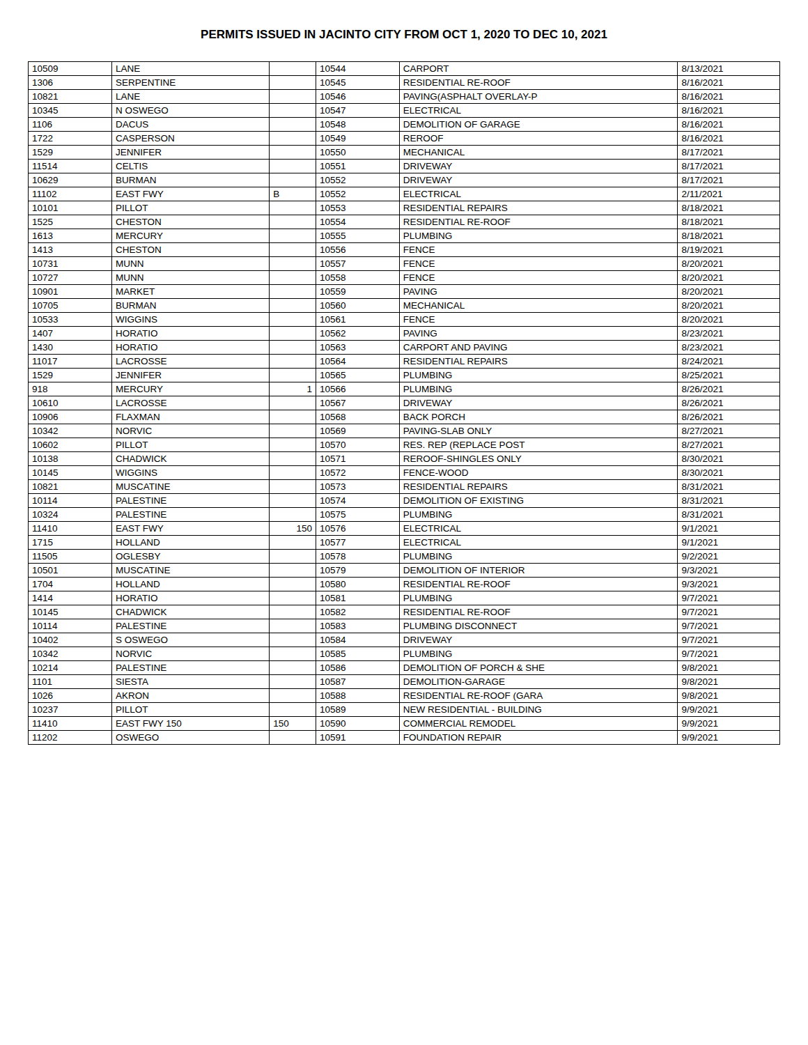PERMITS ISSUED IN JACINTO CITY FROM OCT 1, 2020 TO DEC 10, 2021
| 10509 | LANE | | 10544 | CARPORT | 8/13/2021 |
| 1306 | SERPENTINE | | 10545 | RESIDENTIAL RE-ROOF | 8/16/2021 |
| 10821 | LANE | | 10546 | PAVING(ASPHALT OVERLAY-P | 8/16/2021 |
| 10345 | N OSWEGO | | 10547 | ELECTRICAL | 8/16/2021 |
| 1106 | DACUS | | 10548 | DEMOLITION OF GARAGE | 8/16/2021 |
| 1722 | CASPERSON | | 10549 | REROOF | 8/16/2021 |
| 1529 | JENNIFER | | 10550 | MECHANICAL | 8/17/2021 |
| 11514 | CELTIS | | 10551 | DRIVEWAY | 8/17/2021 |
| 10629 | BURMAN | | 10552 | DRIVEWAY | 8/17/2021 |
| 11102 | EAST FWY | B | 10552 | ELECTRICAL | 2/11/2021 |
| 10101 | PILLOT | | 10553 | RESIDENTIAL REPAIRS | 8/18/2021 |
| 1525 | CHESTON | | 10554 | RESIDENTIAL RE-ROOF | 8/18/2021 |
| 1613 | MERCURY | | 10555 | PLUMBING | 8/18/2021 |
| 1413 | CHESTON | | 10556 | FENCE | 8/19/2021 |
| 10731 | MUNN | | 10557 | FENCE | 8/20/2021 |
| 10727 | MUNN | | 10558 | FENCE | 8/20/2021 |
| 10901 | MARKET | | 10559 | PAVING | 8/20/2021 |
| 10705 | BURMAN | | 10560 | MECHANICAL | 8/20/2021 |
| 10533 | WIGGINS | | 10561 | FENCE | 8/20/2021 |
| 1407 | HORATIO | | 10562 | PAVING | 8/23/2021 |
| 1430 | HORATIO | | 10563 | CARPORT AND PAVING | 8/23/2021 |
| 11017 | LACROSSE | | 10564 | RESIDENTIAL REPAIRS | 8/24/2021 |
| 1529 | JENNIFER | | 10565 | PLUMBING | 8/25/2021 |
| 918 | MERCURY | 1 | 10566 | PLUMBING | 8/26/2021 |
| 10610 | LACROSSE | | 10567 | DRIVEWAY | 8/26/2021 |
| 10906 | FLAXMAN | | 10568 | BACK PORCH | 8/26/2021 |
| 10342 | NORVIC | | 10569 | PAVING-SLAB ONLY | 8/27/2021 |
| 10602 | PILLOT | | 10570 | RES. REP (REPLACE POST | 8/27/2021 |
| 10138 | CHADWICK | | 10571 | REROOF-SHINGLES ONLY | 8/30/2021 |
| 10145 | WIGGINS | | 10572 | FENCE-WOOD | 8/30/2021 |
| 10821 | MUSCATINE | | 10573 | RESIDENTIAL REPAIRS | 8/31/2021 |
| 10114 | PALESTINE | | 10574 | DEMOLITION OF EXISTING | 8/31/2021 |
| 10324 | PALESTINE | | 10575 | PLUMBING | 8/31/2021 |
| 11410 | EAST FWY | 150 | 10576 | ELECTRICAL | 9/1/2021 |
| 1715 | HOLLAND | | 10577 | ELECTRICAL | 9/1/2021 |
| 11505 | OGLESBY | | 10578 | PLUMBING | 9/2/2021 |
| 10501 | MUSCATINE | | 10579 | DEMOLITION OF INTERIOR | 9/3/2021 |
| 1704 | HOLLAND | | 10580 | RESIDENTIAL RE-ROOF | 9/3/2021 |
| 1414 | HORATIO | | 10581 | PLUMBING | 9/7/2021 |
| 10145 | CHADWICK | | 10582 | RESIDENTIAL RE-ROOF | 9/7/2021 |
| 10114 | PALESTINE | | 10583 | PLUMBING DISCONNECT | 9/7/2021 |
| 10402 | S OSWEGO | | 10584 | DRIVEWAY | 9/7/2021 |
| 10342 | NORVIC | | 10585 | PLUMBING | 9/7/2021 |
| 10214 | PALESTINE | | 10586 | DEMOLITION OF PORCH & SHE | 9/8/2021 |
| 1101 | SIESTA | | 10587 | DEMOLITION-GARAGE | 9/8/2021 |
| 1026 | AKRON | | 10588 | RESIDENTIAL RE-ROOF (GARA | 9/8/2021 |
| 10237 | PILLOT | | 10589 | NEW RESIDENTIAL - BUILDING | 9/9/2021 |
| 11410 | EAST FWY 150 | 150 | 10590 | COMMERCIAL REMODEL | 9/9/2021 |
| 11202 | OSWEGO | | 10591 | FOUNDATION REPAIR | 9/9/2021 |